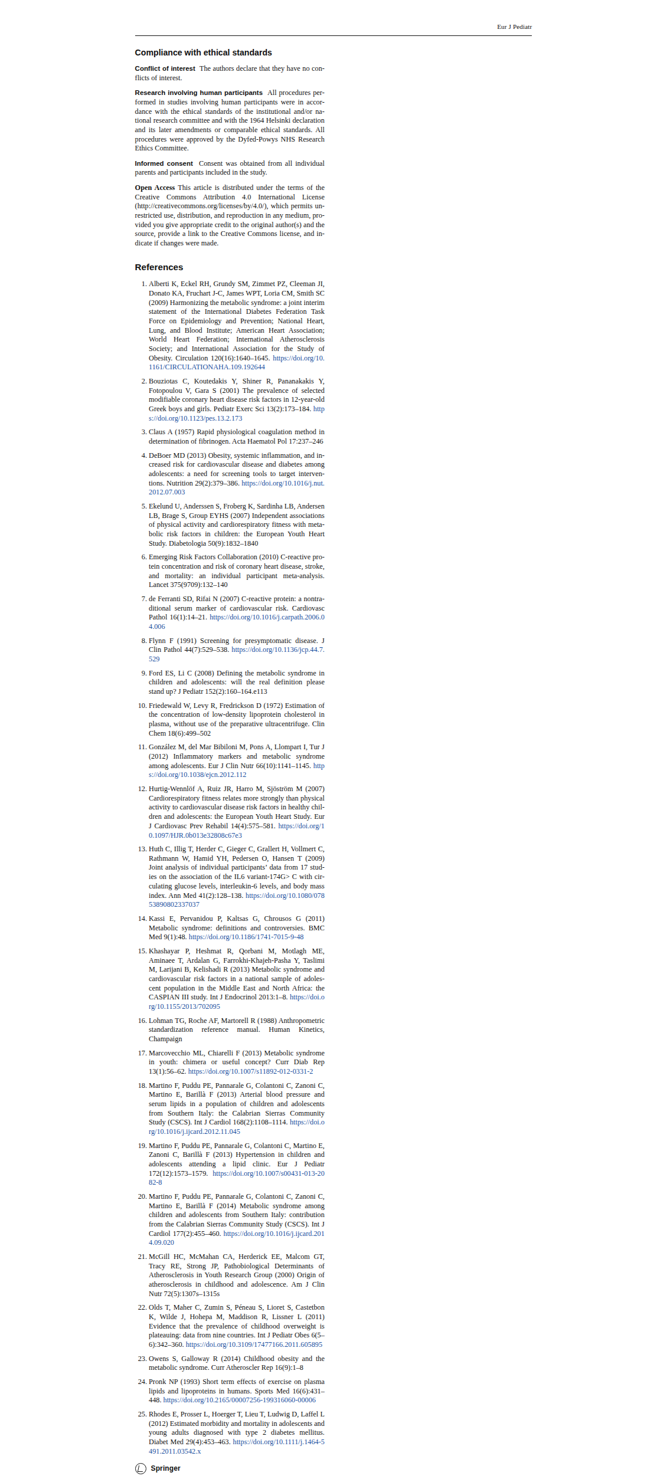Eur J Pediatr
Compliance with ethical standards
Conflict of interest The authors declare that they have no conflicts of interest.
Research involving human participants All procedures performed in studies involving human participants were in accordance with the ethical standards of the institutional and/or national research committee and with the 1964 Helsinki declaration and its later amendments or comparable ethical standards. All procedures were approved by the Dyfed-Powys NHS Research Ethics Committee.
Informed consent Consent was obtained from all individual parents and participants included in the study.
Open Access This article is distributed under the terms of the Creative Commons Attribution 4.0 International License (http://creativecommons.org/licenses/by/4.0/), which permits unrestricted use, distribution, and reproduction in any medium, provided you give appropriate credit to the original author(s) and the source, provide a link to the Creative Commons license, and indicate if changes were made.
References
Alberti K, Eckel RH, Grundy SM, Zimmet PZ, Cleeman JI, Donato KA, Fruchart J-C, James WPT, Loria CM, Smith SC (2009) Harmonizing the metabolic syndrome: a joint interim statement of the International Diabetes Federation Task Force on Epidemiology and Prevention; National Heart, Lung, and Blood Institute; American Heart Association; World Heart Federation; International Atherosclerosis Society; and International Association for the Study of Obesity. Circulation 120(16):1640–1645. https://doi.org/10.1161/CIRCULATIONAHA.109.192644
Bouziotas C, Koutedakis Y, Shiner R, Pananakakis Y, Fotopoulou V, Gara S (2001) The prevalence of selected modifiable coronary heart disease risk factors in 12-year-old Greek boys and girls. Pediatr Exerc Sci 13(2):173–184. https://doi.org/10.1123/pes.13.2.173
Claus A (1957) Rapid physiological coagulation method in determination of fibrinogen. Acta Haematol Pol 17:237–246
DeBoer MD (2013) Obesity, systemic inflammation, and increased risk for cardiovascular disease and diabetes among adolescents: a need for screening tools to target interventions. Nutrition 29(2):379–386. https://doi.org/10.1016/j.nut.2012.07.003
Ekelund U, Anderssen S, Froberg K, Sardinha LB, Andersen LB, Brage S, Group EYHS (2007) Independent associations of physical activity and cardiorespiratory fitness with metabolic risk factors in children: the European Youth Heart Study. Diabetologia 50(9):1832–1840
Emerging Risk Factors Collaboration (2010) C-reactive protein concentration and risk of coronary heart disease, stroke, and mortality: an individual participant meta-analysis. Lancet 375(9709):132–140
de Ferranti SD, Rifai N (2007) C-reactive protein: a nontraditional serum marker of cardiovascular risk. Cardiovasc Pathol 16(1):14–21. https://doi.org/10.1016/j.carpath.2006.04.006
Flynn F (1991) Screening for presymptomatic disease. J Clin Pathol 44(7):529–538. https://doi.org/10.1136/jcp.44.7.529
Ford ES, Li C (2008) Defining the metabolic syndrome in children and adolescents: will the real definition please stand up? J Pediatr 152(2):160–164.e113
Friedewald W, Levy R, Fredrickson D (1972) Estimation of the concentration of low-density lipoprotein cholesterol in plasma, without use of the preparative ultracentrifuge. Clin Chem 18(6):499–502
González M, del Mar Bibiloni M, Pons A, Llompart I, Tur J (2012) Inflammatory markers and metabolic syndrome among adolescents. Eur J Clin Nutr 66(10):1141–1145. https://doi.org/10.1038/ejcn.2012.112
Hurtig-Wennlöf A, Ruiz JR, Harro M, Sjöström M (2007) Cardiorespiratory fitness relates more strongly than physical activity to cardiovascular disease risk factors in healthy children and adolescents: the European Youth Heart Study. Eur J Cardiovasc Prev Rehabil 14(4):575–581. https://doi.org/10.1097/HJR.0b013e32808c67e3
Huth C, Illig T, Herder C, Gieger C, Grallert H, Vollmert C, Rathmann W, Hamid YH, Pedersen O, Hansen T (2009) Joint analysis of individual participants’ data from 17 studies on the association of the IL6 variant-174G> C with circulating glucose levels, interleukin-6 levels, and body mass index. Ann Med 41(2):128–138. https://doi.org/10.1080/07853890802337037
Kassi E, Pervanidou P, Kaltsas G, Chrousos G (2011) Metabolic syndrome: definitions and controversies. BMC Med 9(1):48. https://doi.org/10.1186/1741-7015-9-48
Khashayar P, Heshmat R, Qorbani M, Motlagh ME, Aminaee T, Ardalan G, Farrokhi-Khajeh-Pasha Y, Taslimi M, Larijani B, Kelishadi R (2013) Metabolic syndrome and cardiovascular risk factors in a national sample of adolescent population in the Middle East and North Africa: the CASPIAN III study. Int J Endocrinol 2013:1–8. https://doi.org/10.1155/2013/702095
Lohman TG, Roche AF, Martorell R (1988) Anthropometric standardization reference manual. Human Kinetics, Champaign
Marcovecchio ML, Chiarelli F (2013) Metabolic syndrome in youth: chimera or useful concept? Curr Diab Rep 13(1):56–62. https://doi.org/10.1007/s11892-012-0331-2
Martino F, Puddu PE, Pannarale G, Colantoni C, Zanoni C, Martino E, Barillà F (2013) Arterial blood pressure and serum lipids in a population of children and adolescents from Southern Italy: the Calabrian Sierras Community Study (CSCS). Int J Cardiol 168(2):1108–1114. https://doi.org/10.1016/j.ijcard.2012.11.045
Martino F, Puddu PE, Pannarale G, Colantoni C, Martino E, Zanoni C, Barillà F (2013) Hypertension in children and adolescents attending a lipid clinic. Eur J Pediatr 172(12):1573–1579. https://doi.org/10.1007/s00431-013-2082-8
Martino F, Puddu PE, Pannarale G, Colantoni C, Zanoni C, Martino E, Barillà F (2014) Metabolic syndrome among children and adolescents from Southern Italy: contribution from the Calabrian Sierras Community Study (CSCS). Int J Cardiol 177(2):455–460. https://doi.org/10.1016/j.ijcard.2014.09.020
McGill HC, McMahan CA, Herderick EE, Malcom GT, Tracy RE, Strong JP, Pathobiological Determinants of Atherosclerosis in Youth Research Group (2000) Origin of atherosclerosis in childhood and adolescence. Am J Clin Nutr 72(5):1307s–1315s
Olds T, Maher C, Zumin S, Péneau S, Lioret S, Castetbon K, Wilde J, Hohepa M, Maddison R, Lissner L (2011) Evidence that the prevalence of childhood overweight is plateauing: data from nine countries. Int J Pediatr Obes 6(5–6):342–360. https://doi.org/10.3109/17477166.2011.605895
Owens S, Galloway R (2014) Childhood obesity and the metabolic syndrome. Curr Atheroscler Rep 16(9):1–8
Pronk NP (1993) Short term effects of exercise on plasma lipids and lipoproteins in humans. Sports Med 16(6):431–448. https://doi.org/10.2165/00007256-199316060-00006
Rhodes E, Prosser L, Hoerger T, Lieu T, Ludwig D, Laffel L (2012) Estimated morbidity and mortality in adolescents and young adults diagnosed with type 2 diabetes mellitus. Diabet Med 29(4):453–463. https://doi.org/10.1111/j.1464-5491.2011.03542.x
Springer